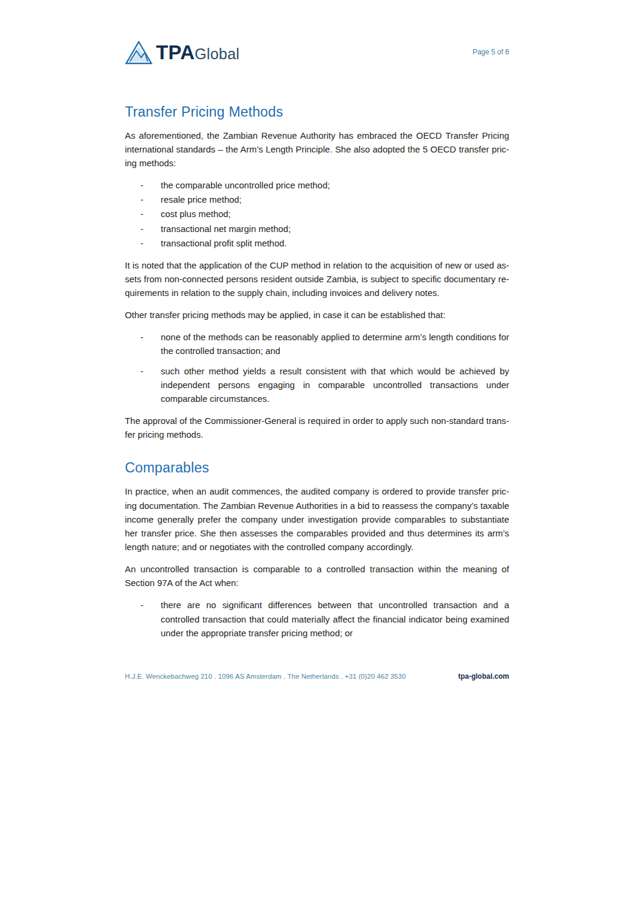TPAGlobal
Page 5 of 6
Transfer Pricing Methods
As aforementioned, the Zambian Revenue Authority has embraced the OECD Transfer Pricing international standards – the Arm’s Length Principle. She also adopted the 5 OECD transfer pricing methods:
the comparable uncontrolled price method;
resale price method;
cost plus method;
transactional net margin method;
transactional profit split method.
It is noted that the application of the CUP method in relation to the acquisition of new or used assets from non-connected persons resident outside Zambia, is subject to specific documentary requirements in relation to the supply chain, including invoices and delivery notes.
Other transfer pricing methods may be applied, in case it can be established that:
none of the methods can be reasonably applied to determine arm’s length conditions for the controlled transaction; and
such other method yields a result consistent with that which would be achieved by independent persons engaging in comparable uncontrolled transactions under comparable circumstances.
The approval of the Commissioner-General is required in order to apply such non-standard transfer pricing methods.
Comparables
In practice, when an audit commences, the audited company is ordered to provide transfer pricing documentation. The Zambian Revenue Authorities in a bid to reassess the company’s taxable income generally prefer the company under investigation provide comparables to substantiate her transfer price. She then assesses the comparables provided and thus determines its arm’s length nature; and or negotiates with the controlled company accordingly.
An uncontrolled transaction is comparable to a controlled transaction within the meaning of Section 97A of the Act when:
there are no significant differences between that uncontrolled transaction and a controlled transaction that could materially affect the financial indicator being examined under the appropriate transfer pricing method; or
H.J.E. Wenckebachweg 210 . 1096 AS Amsterdam . The Netherlands . +31 (0)20 462 3530
tpa-global.com